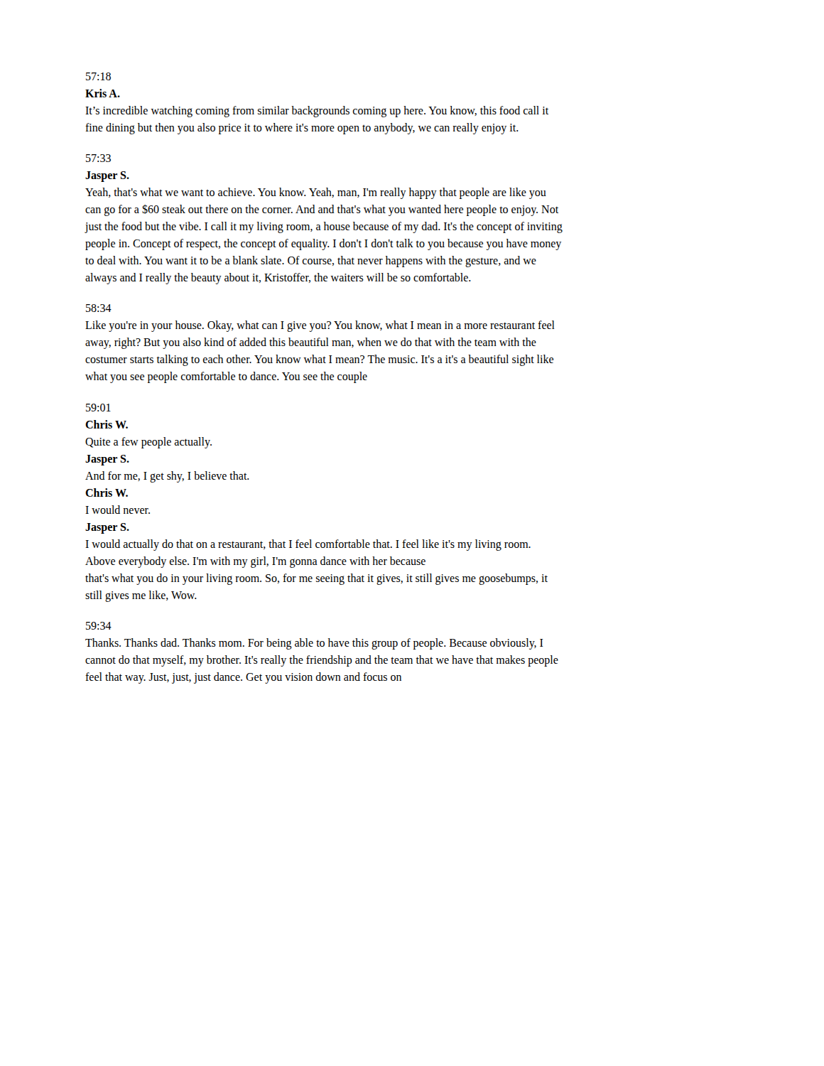57:18
Kris A.
It’s incredible watching coming from similar backgrounds coming up here. You know, this food call it fine dining but then you also price it to where it's more open to anybody, we can really enjoy it.
57:33
Jasper S.
Yeah, that's what we want to achieve. You know. Yeah, man, I'm really happy that people are like you can go for a $60 steak out there on the corner. And and that's what you wanted here people to enjoy. Not just the food but the vibe. I call it my living room, a house because of my dad. It's the concept of inviting people in. Concept of respect, the concept of equality. I don't I don't talk to you because you have money to deal with. You want it to be a blank slate. Of course, that never happens with the gesture, and we always and I really the beauty about it, Kristoffer, the waiters will be so comfortable.
58:34
Like you're in your house. Okay, what can I give you? You know, what I mean in a more restaurant feel away, right? But you also kind of added this beautiful man, when we do that with the team with the costumer starts talking to each other. You know what I mean? The music. It's a it's a beautiful sight like what you see people comfortable to dance. You see the couple
59:01
Chris W.
Quite a few people actually.
Jasper S.
And for me, I get shy, I believe that.
Chris W.
I would never.
Jasper S.
I would actually do that on a restaurant, that I feel comfortable that. I feel like it's my living room. Above everybody else. I'm with my girl, I'm gonna dance with her because
that's what you do in your living room. So, for me seeing that it gives, it still gives me goosebumps, it still gives me like, Wow.
59:34
Thanks. Thanks dad. Thanks mom. For being able to have this group of people. Because obviously, I cannot do that myself, my brother. It's really the friendship and the team that we have that makes people feel that way. Just, just, just dance. Get you vision down and focus on